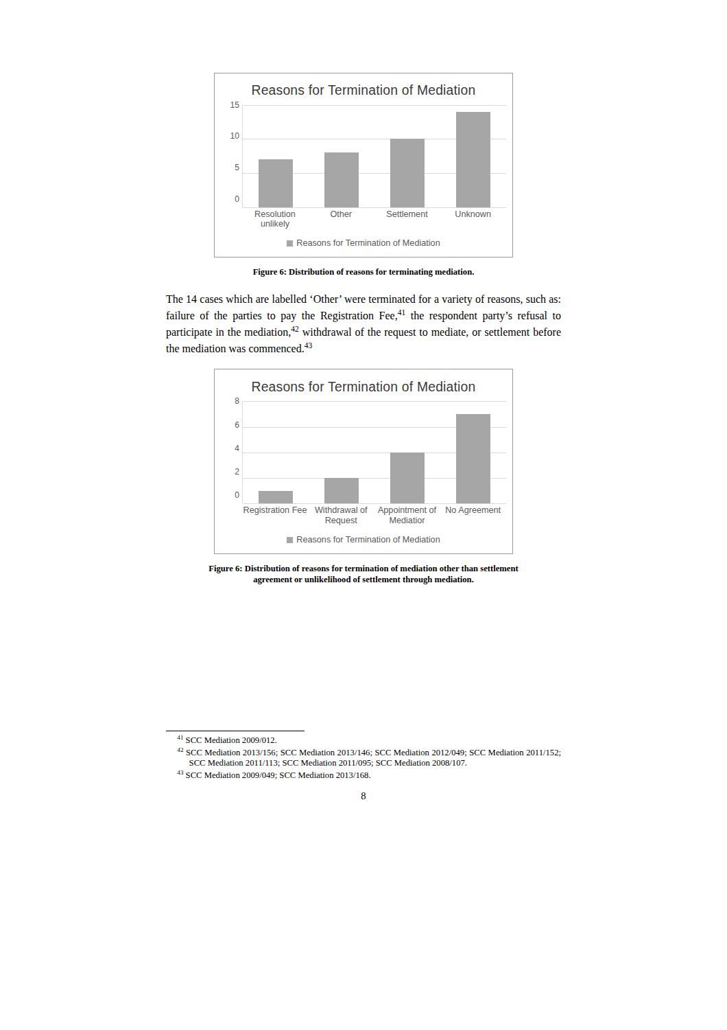Reasons for Termination of Mediation
15 10 5 0
Resolution
unlikely
Other
Settlement
Unknown
Reasons for Termination of Mediation
Figure 6: Distribution of reasons for terminating mediation.
The 14 cases which are labelled ‘Other’ were terminated for a variety of reasons, such as: failure of the parties to pay the Registration Fee,41 the respondent party’s refusal to participate in the mediation,42 withdrawal of the request to mediate, or settlement before the mediation was commenced.43
Reasons for Termination of Mediation
8 6 4 2 0
Registration Fee
Withdrawal of
Request
Appointment of
Mediatior
No Agreement
Reasons for Termination of Mediation
Figure 6: Distribution of reasons for termination of mediation other than settlement
agreement or unlikelihood of settlement through mediation.
41 SCC Mediation 2009/012.
42 SCC Mediation 2013/156; SCC Mediation 2013/146; SCC Mediation 2012/049; SCC Mediation 2011/152; SCC Mediation 2011/113; SCC Mediation 2011/095; SCC Mediation 2008/107.
43 SCC Mediation 2009/049; SCC Mediation 2013/168.
8